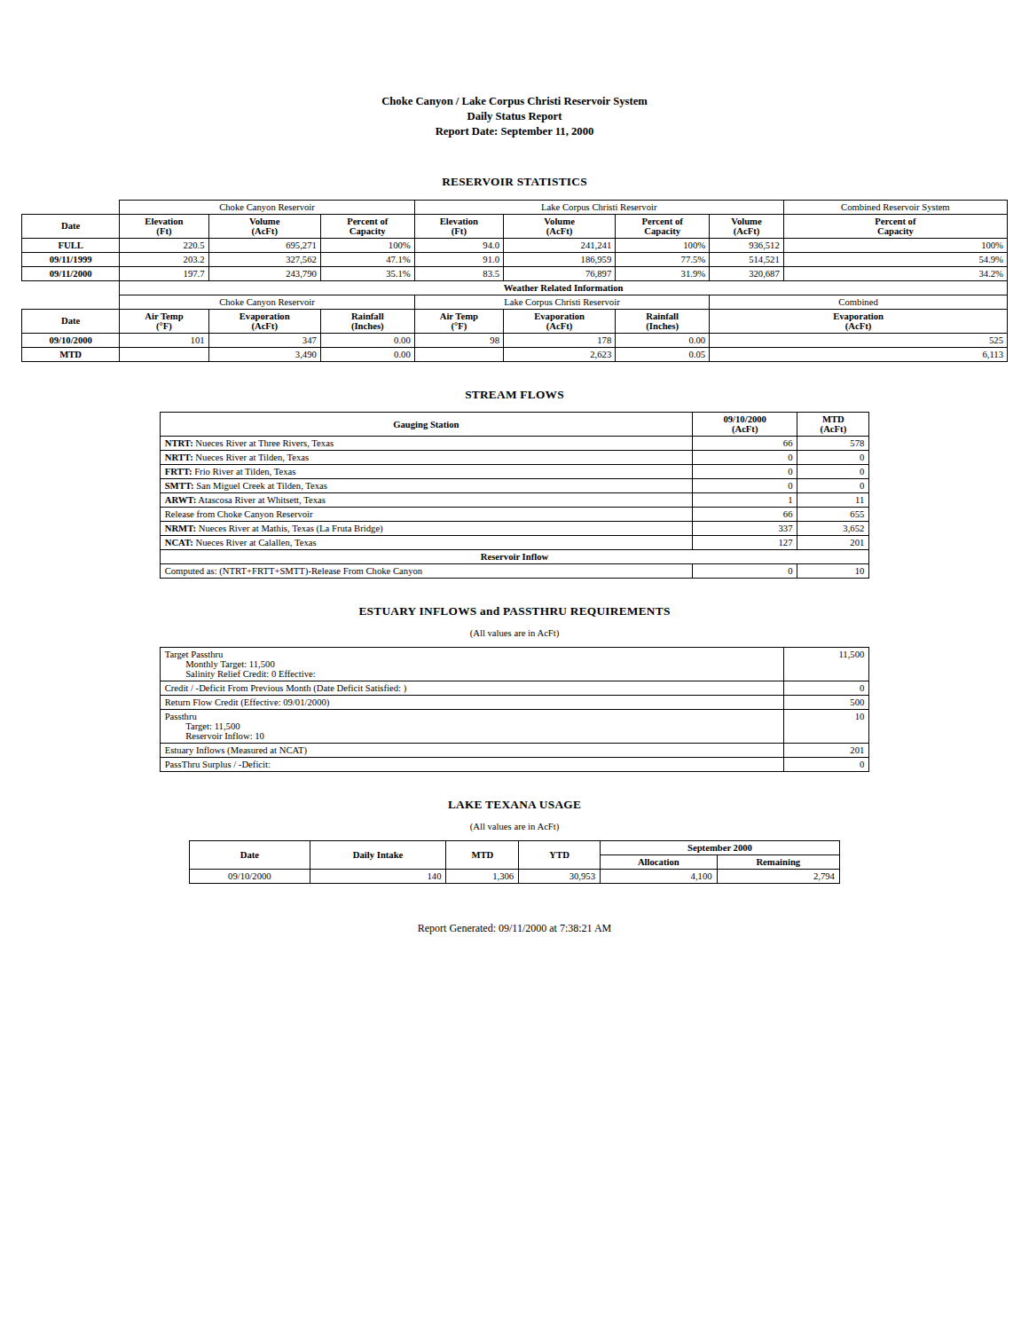Choke Canyon / Lake Corpus Christi Reservoir System
Daily Status Report
Report Date: September 11, 2000
RESERVOIR STATISTICS
| | Choke Canyon Reservoir | Lake Corpus Christi Reservoir | Combined Reservoir System |
| Date | Elevation (Ft) | Volume (AcFt) | Percent of Capacity | Elevation (Ft) | Volume (AcFt) | Percent of Capacity | Volume (AcFt) | Percent of Capacity |
| FULL | 220.5 | 695,271 | 100% | 94.0 | 241,241 | 100% | 936,512 | 100% |
| 09/11/1999 | 203.2 | 327,562 | 47.1% | 91.0 | 186,959 | 77.5% | 514,521 | 54.9% |
| 09/11/2000 | 197.7 | 243,790 | 35.1% | 83.5 | 76,897 | 31.9% | 320,687 | 34.2% |
| | Weather Related Information |
| | Choke Canyon Reservoir | Lake Corpus Christi Reservoir | Combined |
| Date | Air Temp (°F) | Evaporation (AcFt) | Rainfall (Inches) | Air Temp (°F) | Evaporation (AcFt) | Rainfall (Inches) | Evaporation (AcFt) |
| 09/10/2000 | 101 | 347 | 0.00 | 98 | 178 | 0.00 | 525 |
| MTD | | 3,490 | 0.00 | | 2,623 | 0.05 | 6,113 |
STREAM FLOWS
| Gauging Station | 09/10/2000 (AcFt) | MTD (AcFt) |
| --- | --- | --- |
| NTRT: Nueces River at Three Rivers, Texas | 66 | 578 |
| NRTT: Nueces River at Tilden, Texas | 0 | 0 |
| FRTT: Frio River at Tilden, Texas | 0 | 0 |
| SMTT: San Miguel Creek at Tilden, Texas | 0 | 0 |
| ARWT: Atascosa River at Whitsett, Texas | 1 | 11 |
| Release from Choke Canyon Reservoir | 66 | 655 |
| NRMT: Nueces River at Mathis, Texas (La Fruta Bridge) | 337 | 3,652 |
| NCAT: Nueces River at Calallen, Texas | 127 | 201 |
| Reservoir Inflow |
| Computed as: (NTRT+FRTT+SMTT)-Release From Choke Canyon | 0 | 10 |
ESTUARY INFLOWS and PASSTHRU REQUIREMENTS
(All values are in AcFt)
| Target Passthru Monthly Target: 11,500 Salinity Relief Credit: 0 Effective: | 11,500 |
| Credit / -Deficit From Previous Month (Date Deficit Satisfied: ) | 0 |
| Return Flow Credit (Effective: 09/01/2000) | 500 |
| Passthru Target: 11,500 Reservoir Inflow: 10 | 10 |
| Estuary Inflows (Measured at NCAT) | 201 |
| PassThru Surplus / -Deficit: | 0 |
LAKE TEXANA USAGE
(All values are in AcFt)
| Date | Daily Intake | MTD | YTD | September 2000 |
| --- | --- | --- | --- | --- |
| Allocation | Remaining |
| 09/10/2000 | 140 | 1,306 | 30,953 | 4,100 | 2,794 |
Report Generated: 09/11/2000 at 7:38:21 AM